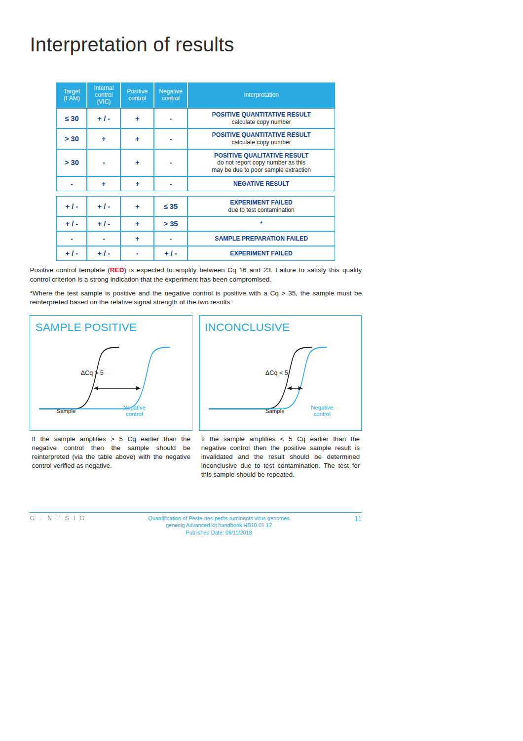Interpretation of results
| Target (FAM) | Internal control (VIC) | Positive control | Negative control | Interpretation |
| --- | --- | --- | --- | --- |
| ≤ 30 | + / - | + | - | POSITIVE QUANTITATIVE RESULT calculate copy number |
| > 30 | + | + | - | POSITIVE QUANTITATIVE RESULT calculate copy number |
| > 30 | - | + | - | POSITIVE QUALITATIVE RESULT do not report copy number as this may be due to poor sample extraction |
| - | + | + | - | NEGATIVE RESULT |
| + / - | + / - | + | ≤ 35 | EXPERIMENT FAILED due to test contamination |
| + / - | + / - | + | > 35 | * |
| - | - | + | - | SAMPLE PREPARATION FAILED |
| + / - | + / - | - | + / - | EXPERIMENT FAILED |
Positive control template (RED) is expected to amplify between Cq 16 and 23. Failure to satisfy this quality control criterion is a strong indication that the experiment has been compromised.
*Where the test sample is positive and the negative control is positive with a Cq > 35, the sample must be reinterpreted based on the relative signal strength of the two results:
SAMPLE POSITIVE
ΔCq > 5 Sample Negative
control
INCONCLUSIVE
ΔCq < 5 Sample Negative
control
If the sample amplifies > 5 Cq earlier than the negative control then the sample should be reinterpreted (via the table above) with the negative control verified as negative.
If the sample amplifies < 5 Cq earlier than the negative control then the positive sample result is invalidated and the result should be determined inconclusive due to test contamination. The test for this sample should be repeated.
G Ξ N Ξ S I G
Quantification of Peste-des-petits-ruminants virus genomes
genesig Advanced kit handbook HB10.01.12
Published Date: 09/11/2018
11